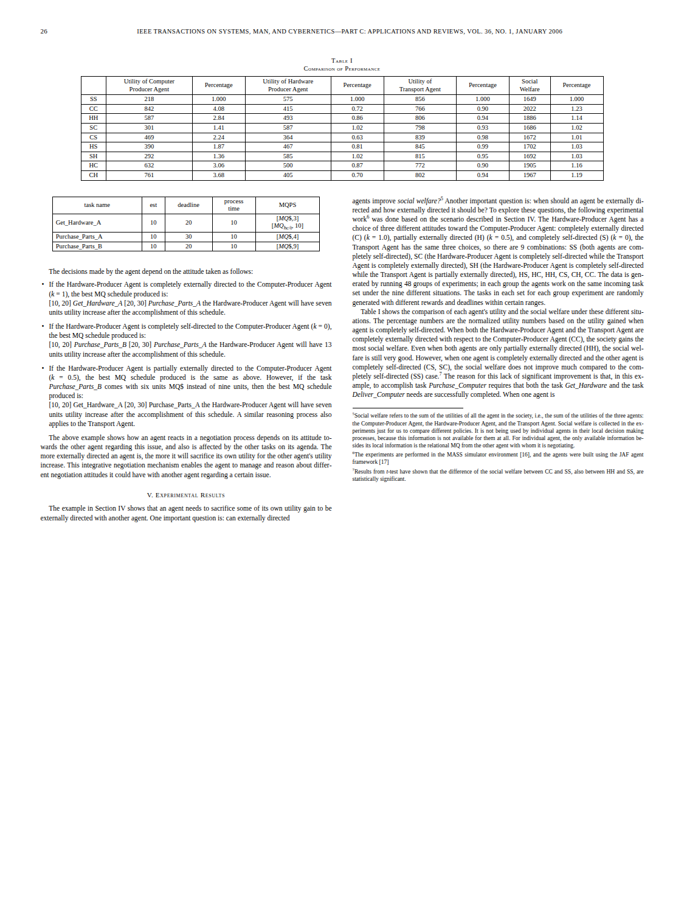26
IEEE Transactions on Systems, Man, and Cybernetics—Part C: Applications and Reviews, Vol. 36, No. 1, January 2006
Table I
Comparison of Performance
| | Utility of Computer Producer Agent | Percentage | Utility of Hardware Producer Agent | Percentage | Utility of Transport Agent | Percentage | Social Welfare | Percentage |
| --- | --- | --- | --- | --- | --- | --- | --- | --- |
| SS | 218 | 1.000 | 575 | 1.000 | 856 | 1.000 | 1649 | 1.000 |
| CC | 842 | 4.08 | 415 | 0.72 | 766 | 0.90 | 2022 | 1.23 |
| HH | 587 | 2.84 | 493 | 0.86 | 806 | 0.94 | 1886 | 1.14 |
| SC | 301 | 1.41 | 587 | 1.02 | 798 | 0.93 | 1686 | 1.02 |
| CS | 469 | 2.24 | 364 | 0.63 | 839 | 0.98 | 1672 | 1.01 |
| HS | 390 | 1.87 | 467 | 0.81 | 845 | 0.99 | 1702 | 1.03 |
| SH | 292 | 1.36 | 585 | 1.02 | 815 | 0.95 | 1692 | 1.03 |
| HC | 632 | 3.06 | 500 | 0.87 | 772 | 0.90 | 1905 | 1.16 |
| CH | 761 | 3.68 | 405 | 0.70 | 802 | 0.94 | 1967 | 1.19 |
| task name | est | deadline | process time | MQPS |
| --- | --- | --- | --- | --- |
| Get_Hardware_A | 10 | 20 | 10 | [ MQ $,3] [ MQ hc/t , 10] |
| Purchase_Parts_A | 10 | 30 | 10 | [ MQ $,4] |
| Purchase_Parts_B | 10 | 20 | 10 | [ MQ $,9] |
The decisions made by the agent depend on the attitude taken as follows:
If the Hardware-Producer Agent is completely externally directed to the Computer-Producer Agent (k = 1), the best MQ schedule produced is:
[10, 20] Get_Hardware_A [20, 30] Purchase_Parts_A the Hardware-Producer Agent will have seven units utility increase after the accomplishment of this schedule.
If the Hardware-Producer Agent is completely self-directed to the Computer-Producer Agent (k = 0), the best MQ schedule produced is:
[10, 20] Purchase_Parts_B [20, 30] Purchase_Parts_A the Hardware-Producer Agent will have 13 units utility increase after the accomplishment of this schedule.
If the Hardware-Producer Agent is partially externally directed to the Computer-Producer Agent (k = 0.5), the best MQ schedule produced is the same as above. However, if the task Purchase_Parts_B comes with six units MQ$ instead of nine units, then the best MQ schedule produced is:
[10, 20] Get_Hardware_A [20, 30] Purchase_Parts_A the Hardware-Producer Agent will have seven units utility increase after the accomplishment of this schedule. A similar reasoning process also applies to the Transport Agent.
The above example shows how an agent reacts in a negotiation process depends on its attitude towards the other agent regarding this issue, and also is affected by the other tasks on its agenda. The more externally directed an agent is, the more it will sacrifice its own utility for the other agent's utility increase. This integrative negotiation mechanism enables the agent to manage and reason about different negotiation attitudes it could have with another agent regarding a certain issue.
V. Experimental Results
The example in Section IV shows that an agent needs to sacrifice some of its own utility gain to be externally directed with another agent. One important question is: can externally directed
agents improve social welfare?5 Another important question is: when should an agent be externally directed and how externally directed it should be? To explore these questions, the following experimental work6 was done based on the scenario described in Section IV. The Hardware-Producer Agent has a choice of three different attitudes toward the Computer-Producer Agent: completely externally directed (C) (k = 1.0), partially externally directed (H) (k = 0.5), and completely self-directed (S) (k = 0), the Transport Agent has the same three choices, so there are 9 combinations: SS (both agents are completely self-directed), SC (the Hardware-Producer Agent is completely self-directed while the Transport Agent is completely externally directed), SH (the Hardware-Producer Agent is completely self-directed while the Transport Agent is partially externally directed), HS, HC, HH, CS, CH, CC. The data is generated by running 48 groups of experiments; in each group the agents work on the same incoming task set under the nine different situations. The tasks in each set for each group experiment are randomly generated with different rewards and deadlines within certain ranges.
Table I shows the comparison of each agent's utility and the social welfare under these different situations. The percentage numbers are the normalized utility numbers based on the utility gained when agent is completely self-directed. When both the Hardware-Producer Agent and the Transport Agent are completely externally directed with respect to the Computer-Producer Agent (CC), the society gains the most social welfare. Even when both agents are only partially externally directed (HH), the social welfare is still very good. However, when one agent is completely externally directed and the other agent is completely self-directed (CS, SC), the social welfare does not improve much compared to the completely self-directed (SS) case.7 The reason for this lack of significant improvement is that, in this example, to accomplish task Purchase_Computer requires that both the task Get_Hardware and the task Deliver_Computer needs are successfully completed. When one agent is
5Social welfare refers to the sum of the utilities of all the agent in the society, i.e., the sum of the utilities of the three agents: the Computer-Producer Agent, the Hardware-Producer Agent, and the Transport Agent. Social welfare is collected in the experiments just for us to compare different policies. It is not being used by individual agents in their local decision making processes, because this information is not available for them at all. For individual agent, the only available information besides its local information is the relational MQ from the other agent with whom it is negotiating.
6The experiments are performed in the MASS simulator environment [16], and the agents were built using the JAF agent framework [17]
7Results from t-test have shown that the difference of the social welfare between CC and SS, also between HH and SS, are statistically significant.